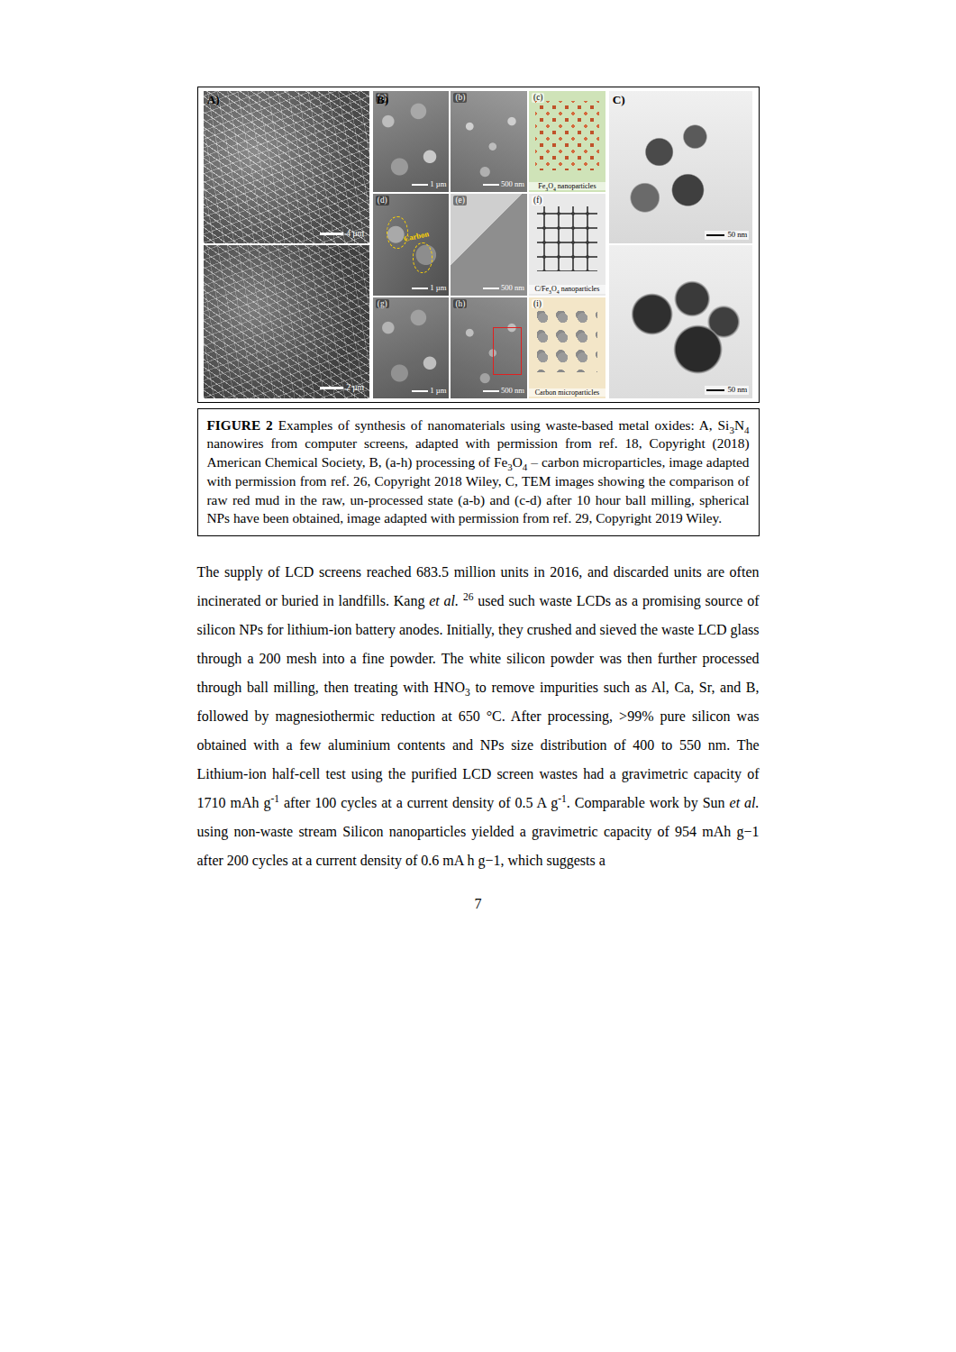A)
4 µm
2 µm
B)
(a) 1 µm
(b) 500 nm
(c)
Fe3O4 nanoparticles
Carbon
(d) 1 µm
(e) 500 nm
(f)
C/Fe3O4 nanoparticles
(g) 1 µm
(h) 500 nm
(i)
Carbon microparticles
C)
50 nm
50 nm
FIGURE 2 Examples of synthesis of nanomaterials using waste-based metal oxides: A, Si3N4 nanowires from computer screens, adapted with permission from ref. 18, Copyright (2018) American Chemical Society, B, (a-h) processing of Fe3O4 – carbon microparticles, image adapted with permission from ref. 26, Copyright 2018 Wiley, C, TEM images showing the comparison of raw red mud in the raw, un-processed state (a-b) and (c-d) after 10 hour ball milling, spherical NPs have been obtained, image adapted with permission from ref. 29, Copyright 2019 Wiley.
The supply of LCD screens reached 683.5 million units in 2016, and discarded units are often incinerated or buried in landfills. Kang et al. 26 used such waste LCDs as a promising source of silicon NPs for lithium-ion battery anodes. Initially, they crushed and sieved the waste LCD glass through a 200 mesh into a fine powder. The white silicon powder was then further processed through ball milling, then treating with HNO3 to remove impurities such as Al, Ca, Sr, and B, followed by magnesiothermic reduction at 650 °C. After processing, >99% pure silicon was obtained with a few aluminium contents and NPs size distribution of 400 to 550 nm. The Lithium-ion half-cell test using the purified LCD screen wastes had a gravimetric capacity of 1710 mAh g-1 after 100 cycles at a current density of 0.5 A g-1. Comparable work by Sun et al. using non-waste stream Silicon nanoparticles yielded a gravimetric capacity of 954 mAh g−1 after 200 cycles at a current density of 0.6 mA h g−1, which suggests a
7